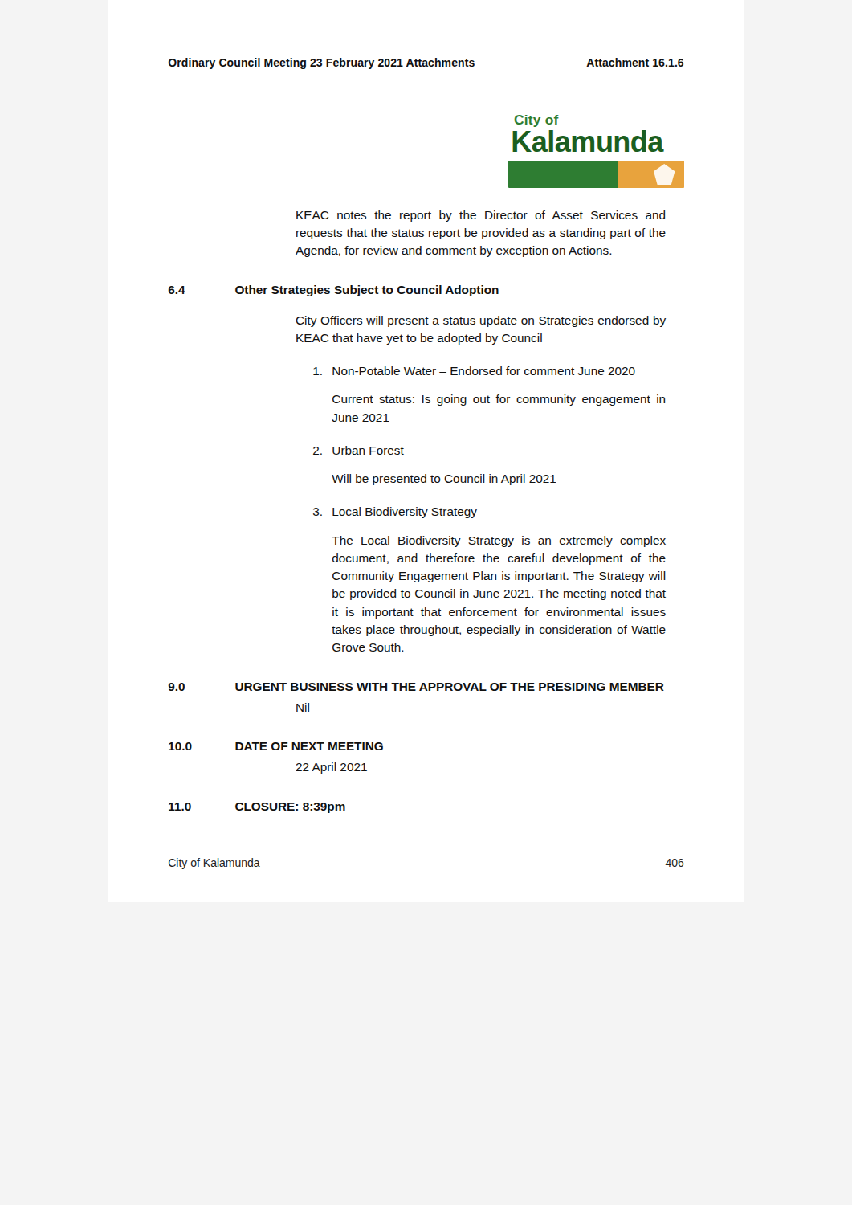Ordinary Council Meeting 23 February 2021 Attachments
Attachment 16.1.6
City of
Kalamunda
KEAC notes the report by the Director of Asset Services and requests that the status report be provided as a standing part of the Agenda, for review and comment by exception on Actions.
6.4
Other Strategies Subject to Council Adoption
City Officers will present a status update on Strategies endorsed by KEAC that have yet to be adopted by Council
Non-Potable Water – Endorsed for comment June 2020
Current status: Is going out for community engagement in June 2021
Urban Forest
Will be presented to Council in April 2021
Local Biodiversity Strategy
The Local Biodiversity Strategy is an extremely complex document, and therefore the careful development of the Community Engagement Plan is important. The Strategy will be provided to Council in June 2021. The meeting noted that it is important that enforcement for environmental issues takes place throughout, especially in consideration of Wattle Grove South.
9.0
URGENT BUSINESS WITH THE APPROVAL OF THE PRESIDING MEMBER
Nil
10.0
DATE OF NEXT MEETING
22 April 2021
11.0
CLOSURE: 8:39pm
City of Kalamunda
406